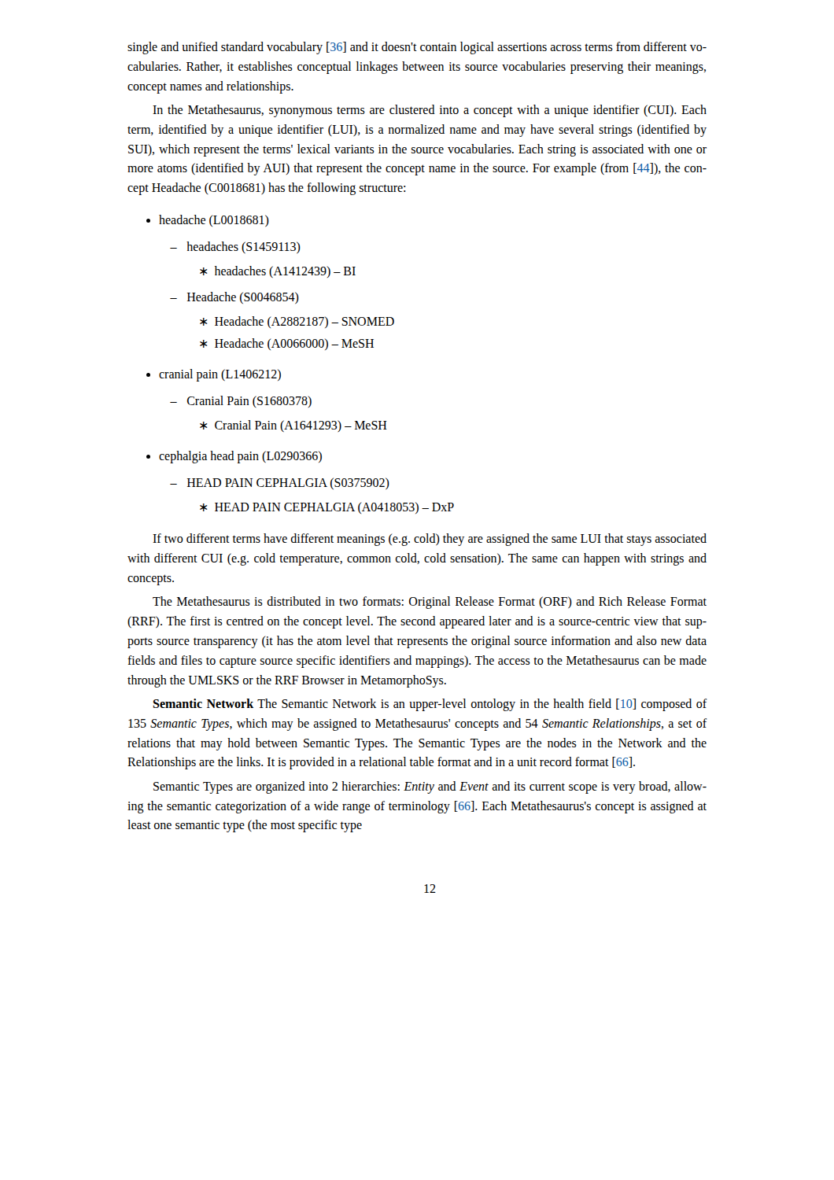single and unified standard vocabulary [36] and it doesn't contain logical assertions across terms from different vocabularies. Rather, it establishes conceptual linkages between its source vocabularies preserving their meanings, concept names and relationships.
In the Metathesaurus, synonymous terms are clustered into a concept with a unique identifier (CUI). Each term, identified by a unique identifier (LUI), is a normalized name and may have several strings (identified by SUI), which represent the terms' lexical variants in the source vocabularies. Each string is associated with one or more atoms (identified by AUI) that represent the concept name in the source. For example (from [44]), the concept Headache (C0018681) has the following structure:
headache (L0018681)
headaches (S1459113)
headaches (A1412439) – BI
Headache (S0046854)
Headache (A2882187) – SNOMED
Headache (A0066000) – MeSH
cranial pain (L1406212)
Cranial Pain (S1680378)
Cranial Pain (A1641293) – MeSH
cephalgia head pain (L0290366)
HEAD PAIN CEPHALGIA (S0375902)
HEAD PAIN CEPHALGIA (A0418053) – DxP
If two different terms have different meanings (e.g. cold) they are assigned the same LUI that stays associated with different CUI (e.g. cold temperature, common cold, cold sensation). The same can happen with strings and concepts.
The Metathesaurus is distributed in two formats: Original Release Format (ORF) and Rich Release Format (RRF). The first is centred on the concept level. The second appeared later and is a source-centric view that supports source transparency (it has the atom level that represents the original source information and also new data fields and files to capture source specific identifiers and mappings). The access to the Metathesaurus can be made through the UMLSKS or the RRF Browser in MetamorphoSys.
Semantic Network The Semantic Network is an upper-level ontology in the health field [10] composed of 135 Semantic Types, which may be assigned to Metathesaurus' concepts and 54 Semantic Relationships, a set of relations that may hold between Semantic Types. The Semantic Types are the nodes in the Network and the Relationships are the links. It is provided in a relational table format and in a unit record format [66].
Semantic Types are organized into 2 hierarchies: Entity and Event and its current scope is very broad, allowing the semantic categorization of a wide range of terminology [66]. Each Metathesaurus's concept is assigned at least one semantic type (the most specific type
12